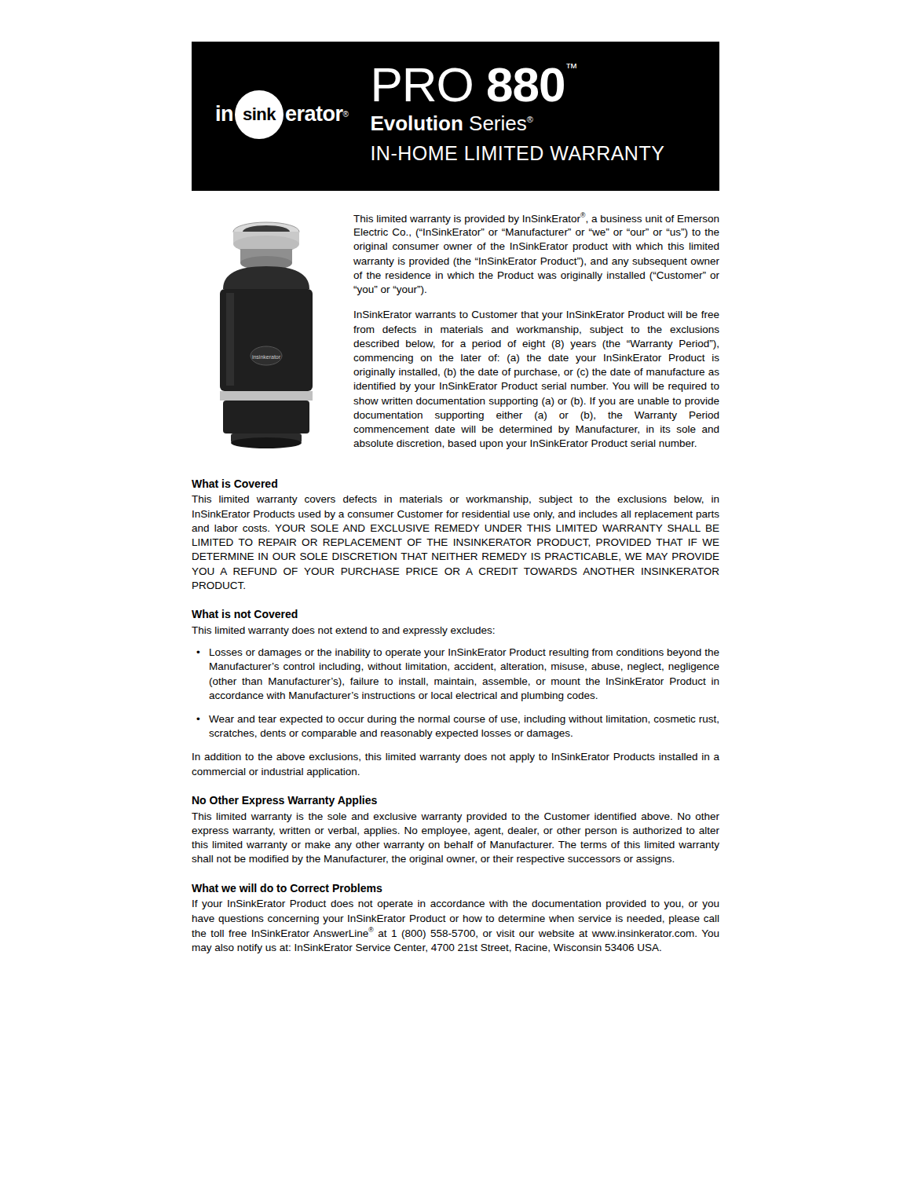insinkerator®
PRO 880™
Evolution Series®
IN-HOME LIMITED WARRANTY
insinkerator
This limited warranty is provided by InSinkErator®, a business unit of Emerson Electric Co., (“InSinkErator” or “Manufacturer” or “we” or “our” or “us”) to the original consumer owner of the InSinkErator product with which this limited warranty is provided (the “InSinkErator Product”), and any subsequent owner of the residence in which the Product was originally installed (“Customer” or “you” or “your”).
InSinkErator warrants to Customer that your InSinkErator Product will be free from defects in materials and workmanship, subject to the exclusions described below, for a period of eight (8) years (the “Warranty Period”), commencing on the later of: (a) the date your InSinkErator Product is originally installed, (b) the date of purchase, or (c) the date of manufacture as identified by your InSinkErator Product serial number. You will be required to show written documentation supporting (a) or (b). If you are unable to provide documentation supporting either (a) or (b), the Warranty Period commencement date will be determined by Manufacturer, in its sole and absolute discretion, based upon your InSinkErator Product serial number.
What is Covered
This limited warranty covers defects in materials or workmanship, subject to the exclusions below, in InSinkErator Products used by a consumer Customer for residential use only, and includes all replacement parts and labor costs. YOUR SOLE AND EXCLUSIVE REMEDY UNDER THIS LIMITED WARRANTY SHALL BE LIMITED TO REPAIR OR REPLACEMENT OF THE INSINKERATOR PRODUCT, PROVIDED THAT IF WE DETERMINE IN OUR SOLE DISCRETION THAT NEITHER REMEDY IS PRACTICABLE, WE MAY PROVIDE YOU A REFUND OF YOUR PURCHASE PRICE OR A CREDIT TOWARDS ANOTHER INSINKERATOR PRODUCT.
What is not Covered
This limited warranty does not extend to and expressly excludes:
Losses or damages or the inability to operate your InSinkErator Product resulting from conditions beyond the Manufacturer’s control including, without limitation, accident, alteration, misuse, abuse, neglect, negligence (other than Manufacturer’s), failure to install, maintain, assemble, or mount the InSinkErator Product in accordance with Manufacturer’s instructions or local electrical and plumbing codes.
Wear and tear expected to occur during the normal course of use, including without limitation, cosmetic rust, scratches, dents or comparable and reasonably expected losses or damages.
In addition to the above exclusions, this limited warranty does not apply to InSinkErator Products installed in a commercial or industrial application.
No Other Express Warranty Applies
This limited warranty is the sole and exclusive warranty provided to the Customer identified above. No other express warranty, written or verbal, applies. No employee, agent, dealer, or other person is authorized to alter this limited warranty or make any other warranty on behalf of Manufacturer. The terms of this limited warranty shall not be modified by the Manufacturer, the original owner, or their respective successors or assigns.
What we will do to Correct Problems
If your InSinkErator Product does not operate in accordance with the documentation provided to you, or you have questions concerning your InSinkErator Product or how to determine when service is needed, please call the toll free InSinkErator AnswerLine® at 1 (800) 558-5700, or visit our website at www.insinkerator.com. You may also notify us at: InSinkErator Service Center, 4700 21st Street, Racine, Wisconsin 53406 USA.